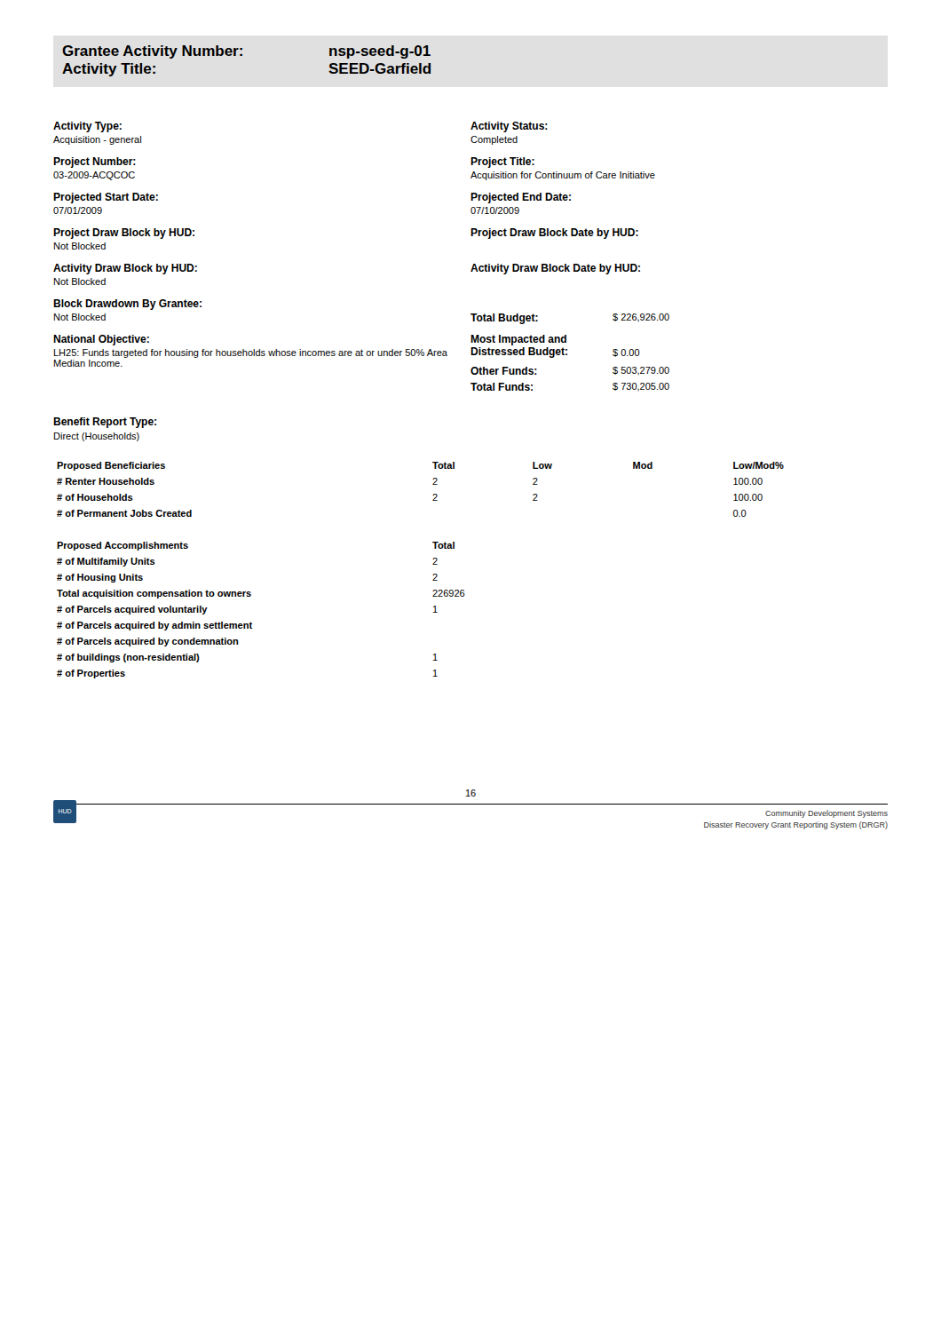Grantee Activity Number:
nsp-seed-g-01
Activity Title:
SEED-Garfield
Activity Type:
Acquisition - general
Project Number:
03-2009-ACQCOC
Projected Start Date:
07/01/2009
Project Draw Block by HUD:
Not Blocked
Activity Draw Block by HUD:
Not Blocked
Block Drawdown By Grantee:
Not Blocked
National Objective:
LH25: Funds targeted for housing for households whose incomes are at or under 50% Area Median Income.
Activity Status:
Completed
Project Title:
Acquisition for Continuum of Care Initiative
Projected End Date:
07/10/2009
Project Draw Block Date by HUD:
Activity Draw Block Date by HUD:
Total Budget:
$ 226,926.00
Most Impacted and
Distressed Budget:
$ 0.00
Other Funds:
$ 503,279.00
Total Funds:
$ 730,205.00
Benefit Report Type:
Direct (Households)
| Proposed Beneficiaries | Total | Low | Mod | Low/Mod% |
| --- | --- | --- | --- | --- |
| # Renter Households | 2 | 2 | | 100.00 |
| # of Households | 2 | 2 | | 100.00 |
| # of Permanent Jobs Created | | | | 0.0 |
| Proposed Accomplishments | Total |
| --- | --- |
| # of Multifamily Units | 2 |
| # of Housing Units | 2 |
| Total acquisition compensation to owners | 226926 |
| # of Parcels acquired voluntarily | 1 |
| # of Parcels acquired by admin settlement | |
| # of Parcels acquired by condemnation | |
| # of buildings (non-residential) | 1 |
| # of Properties | 1 |
16
HUD
Community Development Systems
Disaster Recovery Grant Reporting System (DRGR)